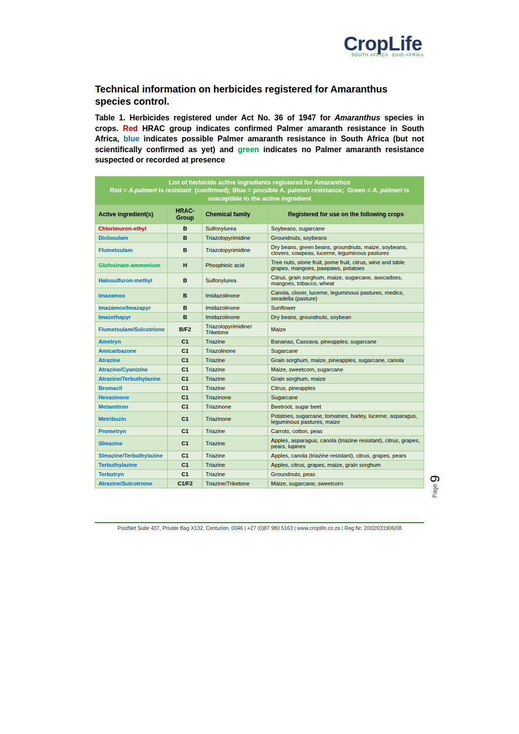CropLife
SOUTH AFRICA SUID-AFRIKA
Technical information on herbicides registered for Amaranthus species control.
Table 1. Herbicides registered under Act No. 36 of 1947 for Amaranthus species in crops. Red HRAC group indicates confirmed Palmer amaranth resistance in South Africa, blue indicates possible Palmer amaranth resistance in South Africa (but not scientifically confirmed as yet) and green indicates no Palmer amaranth resistance suspected or recorded at presence
| List of herbicide active ingredients registered for Amaranthus Red = A.palmeri is resistant (confirmed); Blue = possible A. palmeri resistance; Green = A. palmeri is susceptible to the active ingredient |
| --- |
| Active ingredient(s) | HRAC-Group | Chemical family | Registered for use on the following crops |
| Chlorimuron-ethyl | B | Sulfonylurea | Soybeans, sugarcane |
| Diclosulam | B | Triazolopyrimidine | Groundnuts, soybeans |
| Flumetsulam | B | Triazolopyrimidine | Dry beans, green beans, groundnuts, maize, soybeans, clovers, cowpeas, lucerne, leguminous pastures |
| Glufosinate-ammonium | H | Phosphinic acid | Tree nuts, stone fruit, pome fruit, citrus, wine and table grapes, mangoes, pawpaws, potatoes |
| Halosulfuron-methyl | B | Sulfonylurea | Citrus, grain sorghum, maize, sugarcane, avocadoes, mangoes, tobacco, wheat |
| Imazamox | B | Imidazolinone | Canola, clover, lucerne, leguminous pastures, medics, seradella (pasture) |
| Imazamox/Imazapyr | B | Imidazolinone | Sunflower |
| Imazethapyr | B | Imidazolinone | Dry beans, groundnuts, soybean |
| Flumetsulam/Sulcotrione | B/F2 | Triazolopyrimidine/ Triketone | Maize |
| Ametryn | C1 | Triazine | Bananas, Cassava, pineapples, sugarcane |
| Amicarbazone | C1 | Triazolinone | Sugarcane |
| Atrazine | C1 | Triazine | Grain sorghum, maize, pineapples, sugarcane, canola |
| Atrazine/Cyanizine | C1 | Triazine | Maize, sweetcorn, sugarcane |
| Atrazine/Terbuthylazine | C1 | Triazine | Grain sorghum, maize |
| Bromacil | C1 | Triazine | Citrus, pineapples |
| Hexazinone | C1 | Triazinone | Sugarcane |
| Metamitron | C1 | Triazinone | Beetroot, sugar beet |
| Metribuzin | C1 | Triazinone | Potatoes, sugarcane, tomatoes, barley, lucerne, asparagus, leguminous pastures, maize |
| Prometryn | C1 | Triazine | Carrots, cotton, peas |
| SImazine | C1 | Triazine | Apples, asparagus, canola (triazine resistant), citrus, grapes, pears, lupines |
| SImazine/Terbuthylazine | C1 | Triazine | Apples, canola (triazine resistant), citrus, grapes, pears |
| Terbuthylazine | C1 | Triazine | Apples, citrus, grapes, maize, grain sorghum |
| Terbutryn | C1 | Triazine | Groundnuts, peas |
| Atrazine/Sulcotrione | C1/F2 | Triazine/Triketone | Maize, sugarcane, sweetcorn |
Page 9
PostNet Suite 437, Private Bag X132, Centurion, 0046 | +27 (0)87 980 5163 | www.croplife.co.za | Reg Nr: 2002/031906/08